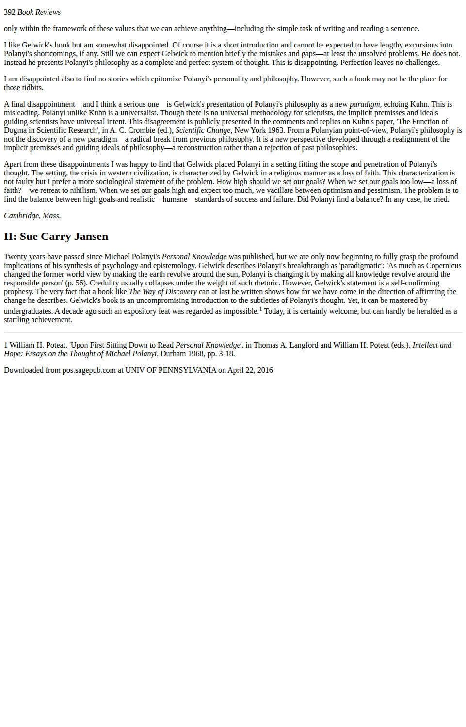392 Book Reviews
only within the framework of these values that we can achieve anything—including the simple task of writing and reading a sentence.
I like Gelwick's book but am somewhat disappointed. Of course it is a short introduction and cannot be expected to have lengthy excursions into Polanyi's shortcomings, if any. Still we can expect Gelwick to mention briefly the mistakes and gaps—at least the unsolved problems. He does not. Instead he presents Polanyi's philosophy as a complete and perfect system of thought. This is disappointing. Perfection leaves no challenges.
I am disappointed also to find no stories which epitomize Polanyi's personality and philosophy. However, such a book may not be the place for those tidbits.
A final disappointment—and I think a serious one—is Gelwick's presentation of Polanyi's philosophy as a new paradigm, echoing Kuhn. This is misleading. Polanyi unlike Kuhn is a universalist. Though there is no universal methodology for scientists, the implicit premisses and ideals guiding scientists have universal intent. This disagreement is publicly presented in the comments and replies on Kuhn's paper, 'The Function of Dogma in Scientific Research', in A. C. Crombie (ed.), Scientific Change, New York 1963. From a Polanyian point-of-view, Polanyi's philosophy is not the discovery of a new paradigm—a radical break from previous philosophy. It is a new perspective developed through a realignment of the implicit premisses and guiding ideals of philosophy—a reconstruction rather than a rejection of past philosophies.
Apart from these disappointments I was happy to find that Gelwick placed Polanyi in a setting fitting the scope and penetration of Polanyi's thought. The setting, the crisis in western civilization, is characterized by Gelwick in a religious manner as a loss of faith. This characterization is not faulty but I prefer a more sociological statement of the problem. How high should we set our goals? When we set our goals too low—a loss of faith?—we retreat to nihilism. When we set our goals high and expect too much, we vacillate between optimism and pessimism. The problem is to find the balance between high goals and realistic—humane—standards of success and failure. Did Polanyi find a balance? In any case, he tried.
Cambridge, Mass.
II: Sue Carry Jansen
Twenty years have passed since Michael Polanyi's Personal Knowledge was published, but we are only now beginning to fully grasp the profound implications of his synthesis of psychology and epistemology. Gelwick describes Polanyi's breakthrough as 'paradigmatic': 'As much as Copernicus changed the former world view by making the earth revolve around the sun, Polanyi is changing it by making all knowledge revolve around the responsible person' (p. 56). Credulity usually collapses under the weight of such rhetoric. However, Gelwick's statement is a self-confirming prophesy. The very fact that a book like The Way of Discovery can at last be written shows how far we have come in the direction of affirming the change he describes. Gelwick's book is an uncompromising introduction to the subtleties of Polanyi's thought. Yet, it can be mastered by undergraduates. A decade ago such an expository feat was regarded as impossible.1 Today, it is certainly welcome, but can hardly be heralded as a startling achievement.
1 William H. Poteat, 'Upon First Sitting Down to Read Personal Knowledge', in Thomas A. Langford and William H. Poteat (eds.), Intellect and Hope: Essays on the Thought of Michael Polanyi, Durham 1968, pp. 3-18.
Downloaded from pos.sagepub.com at UNIV OF PENNSYLVANIA on April 22, 2016